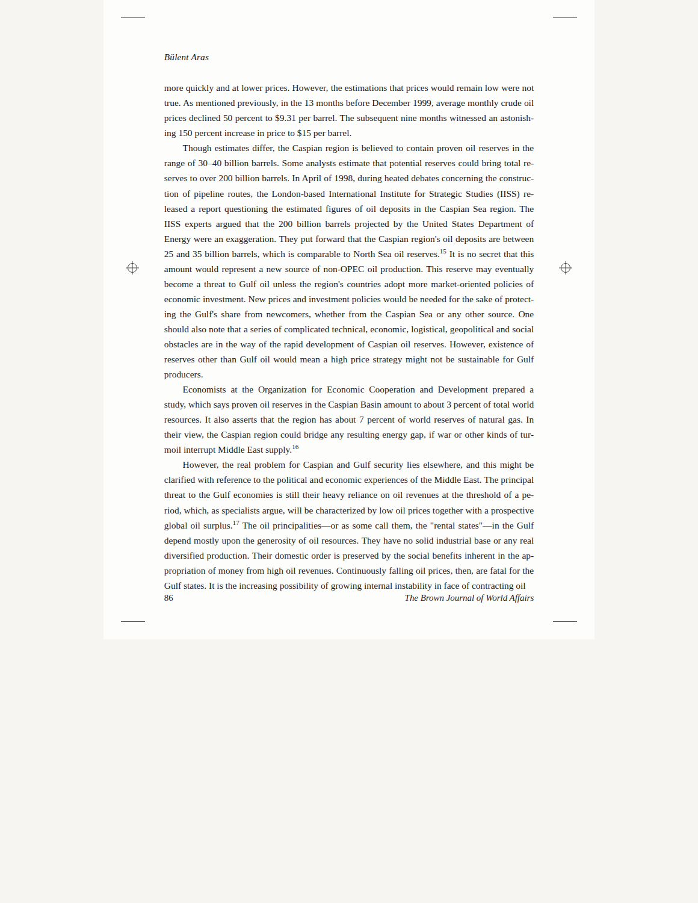Bülent Aras
more quickly and at lower prices. However, the estimations that prices would remain low were not true. As mentioned previously, in the 13 months before December 1999, average monthly crude oil prices declined 50 percent to $9.31 per barrel. The subsequent nine months witnessed an astonishing 150 percent increase in price to $15 per barrel.
Though estimates differ, the Caspian region is believed to contain proven oil reserves in the range of 30–40 billion barrels. Some analysts estimate that potential reserves could bring total reserves to over 200 billion barrels. In April of 1998, during heated debates concerning the construction of pipeline routes, the London-based International Institute for Strategic Studies (IISS) released a report questioning the estimated figures of oil deposits in the Caspian Sea region. The IISS experts argued that the 200 billion barrels projected by the United States Department of Energy were an exaggeration. They put forward that the Caspian region's oil deposits are between 25 and 35 billion barrels, which is comparable to North Sea oil reserves.15 It is no secret that this amount would represent a new source of non-OPEC oil production. This reserve may eventually become a threat to Gulf oil unless the region's countries adopt more market-oriented policies of economic investment. New prices and investment policies would be needed for the sake of protecting the Gulf's share from newcomers, whether from the Caspian Sea or any other source. One should also note that a series of complicated technical, economic, logistical, geopolitical and social obstacles are in the way of the rapid development of Caspian oil reserves. However, existence of reserves other than Gulf oil would mean a high price strategy might not be sustainable for Gulf producers.
Economists at the Organization for Economic Cooperation and Development prepared a study, which says proven oil reserves in the Caspian Basin amount to about 3 percent of total world resources. It also asserts that the region has about 7 percent of world reserves of natural gas. In their view, the Caspian region could bridge any resulting energy gap, if war or other kinds of turmoil interrupt Middle East supply.16
However, the real problem for Caspian and Gulf security lies elsewhere, and this might be clarified with reference to the political and economic experiences of the Middle East. The principal threat to the Gulf economies is still their heavy reliance on oil revenues at the threshold of a period, which, as specialists argue, will be characterized by low oil prices together with a prospective global oil surplus.17 The oil principalities—or as some call them, the "rental states"—in the Gulf depend mostly upon the generosity of oil resources. They have no solid industrial base or any real diversified production. Their domestic order is preserved by the social benefits inherent in the appropriation of money from high oil revenues. Continuously falling oil prices, then, are fatal for the Gulf states. It is the increasing possibility of growing internal instability in face of contracting oil
86 The Brown Journal of World Affairs